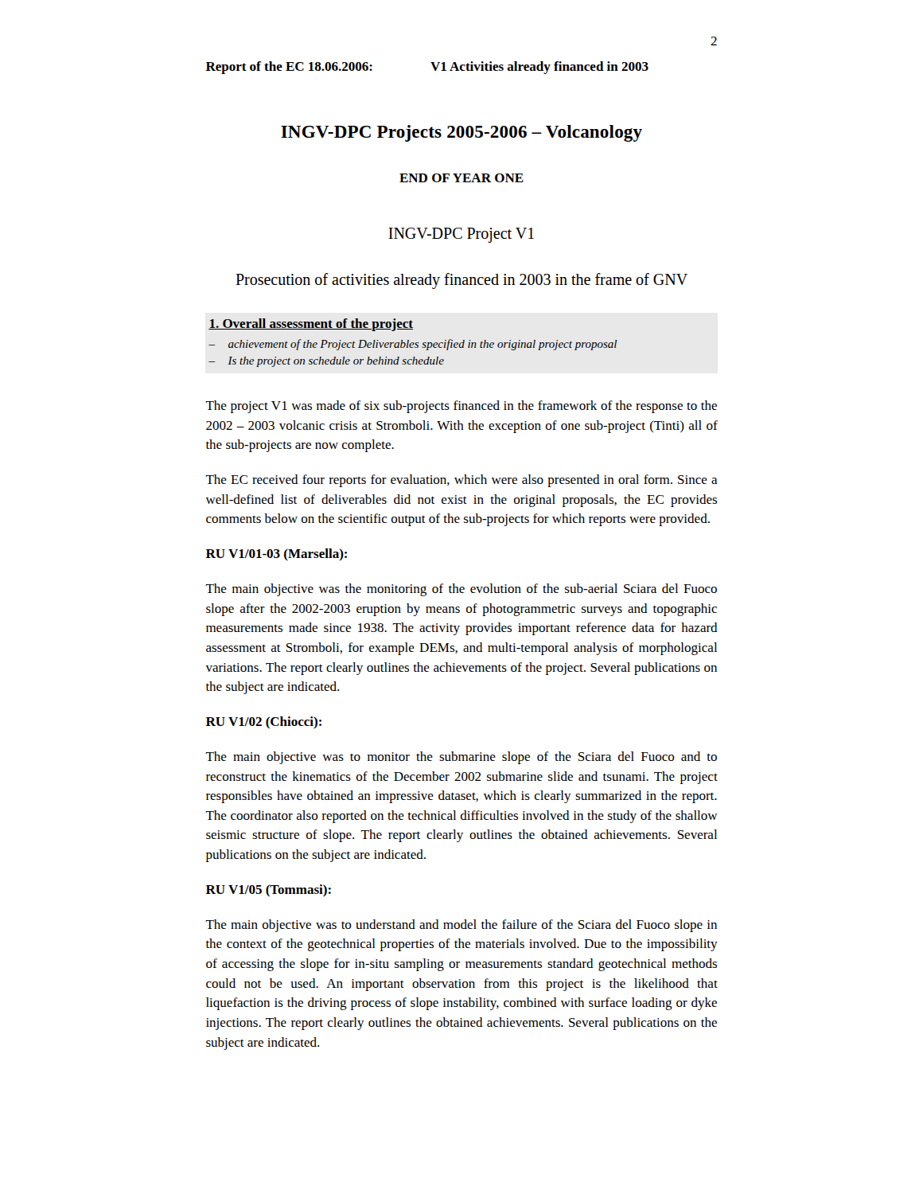2
Report of the EC 18.06.2006: V1 Activities already financed in 2003
INGV-DPC Projects 2005-2006 – Volcanology
END OF YEAR ONE
INGV-DPC Project V1
Prosecution of activities already financed in 2003 in the frame of GNV
1. Overall assessment of the project
achievement of the Project Deliverables specified in the original project proposal
Is the project on schedule or behind schedule
The project V1 was made of six sub-projects financed in the framework of the response to the 2002 – 2003 volcanic crisis at Stromboli. With the exception of one sub-project (Tinti) all of the sub-projects are now complete.
The EC received four reports for evaluation, which were also presented in oral form. Since a well-defined list of deliverables did not exist in the original proposals, the EC provides comments below on the scientific output of the sub-projects for which reports were provided.
RU V1/01-03 (Marsella):
The main objective was the monitoring of the evolution of the sub-aerial Sciara del Fuoco slope after the 2002-2003 eruption by means of photogrammetric surveys and topographic measurements made since 1938. The activity provides important reference data for hazard assessment at Stromboli, for example DEMs, and multi-temporal analysis of morphological variations. The report clearly outlines the achievements of the project. Several publications on the subject are indicated.
RU V1/02 (Chiocci):
The main objective was to monitor the submarine slope of the Sciara del Fuoco and to reconstruct the kinematics of the December 2002 submarine slide and tsunami. The project responsibles have obtained an impressive dataset, which is clearly summarized in the report. The coordinator also reported on the technical difficulties involved in the study of the shallow seismic structure of slope. The report clearly outlines the obtained achievements. Several publications on the subject are indicated.
RU V1/05 (Tommasi):
The main objective was to understand and model the failure of the Sciara del Fuoco slope in the context of the geotechnical properties of the materials involved. Due to the impossibility of accessing the slope for in-situ sampling or measurements standard geotechnical methods could not be used. An important observation from this project is the likelihood that liquefaction is the driving process of slope instability, combined with surface loading or dyke injections. The report clearly outlines the obtained achievements. Several publications on the subject are indicated.